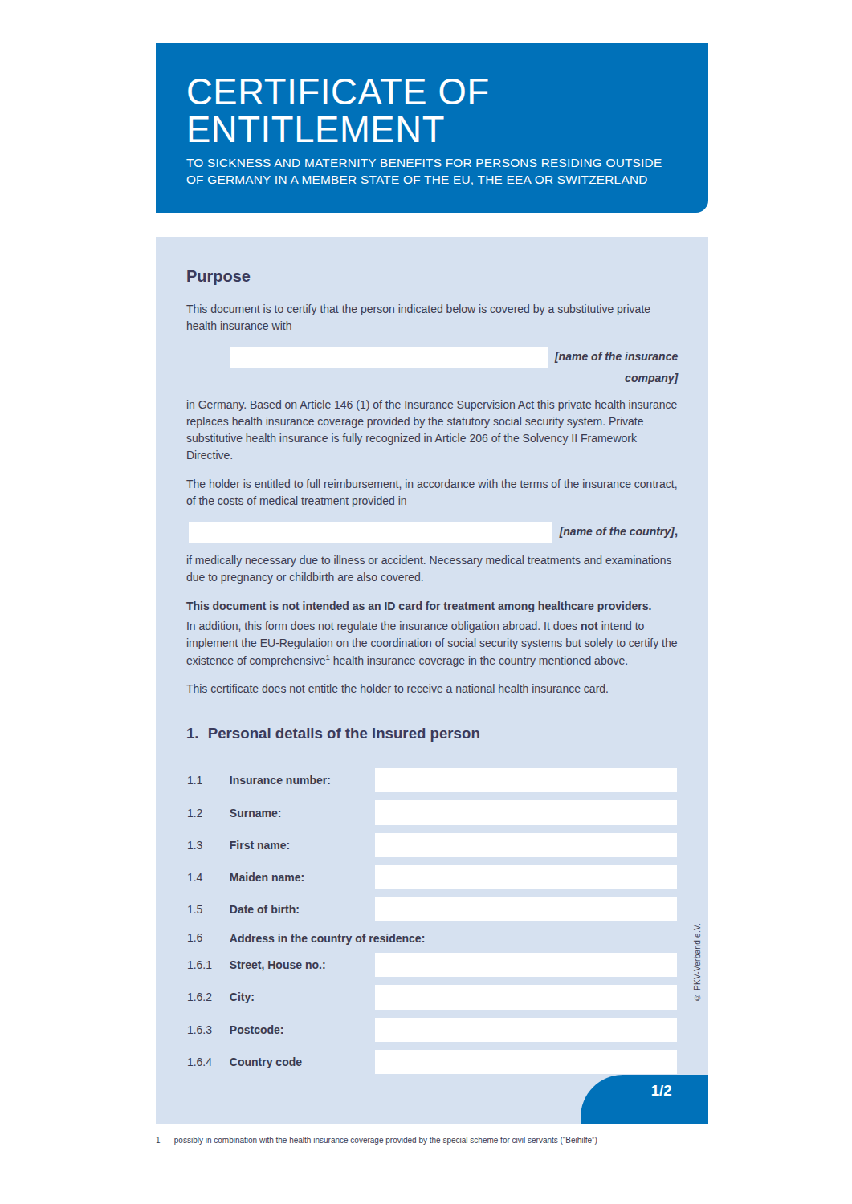Certificate of Entitlement
to sickness and maternity benefits for persons residing outside
of Germany in a member state of the EU, the EEA or Switzerland
Purpose
This document is to certify that the person indicated below is covered by a substitutive private health insurance with
[name of the insurance company]
in Germany. Based on Article 146 (1) of the Insurance Supervision Act this private health insurance replaces health insurance coverage provided by the statutory social security system. Private substitutive health insurance is fully recognized in Article 206 of the Solvency II Framework Directive.
The holder is entitled to full reimbursement, in accordance with the terms of the insurance contract, of the costs of medical treatment provided in
[name of the country],
if medically necessary due to illness or accident. Necessary medical treatments and examinations due to pregnancy or childbirth are also covered.
This document is not intended as an ID card for treatment among healthcare providers.
In addition, this form does not regulate the insurance obligation abroad. It does not intend to implement the EU-Regulation on the coordination of social security systems but solely to certify the existence of comprehensive1 health insurance coverage in the country mentioned above.
This certificate does not entitle the holder to receive a national health insurance card.
1. Personal details of the insured person
| 1.1 | Insurance number: | |
| 1.2 | Surname: | |
| 1.3 | First name: | |
| 1.4 | Maiden name: | |
| 1.5 | Date of birth: | |
| 1.6 | Address in the country of residence: |
| 1.6.1 | Street, House no.: | |
| 1.6.2 | City: | |
| 1.6.3 | Postcode: | |
| 1.6.4 | Country code | |
© PKV-Verband e.V.
1/2
1possibly in combination with the health insurance coverage provided by the special scheme for civil servants (“Beihilfe”)